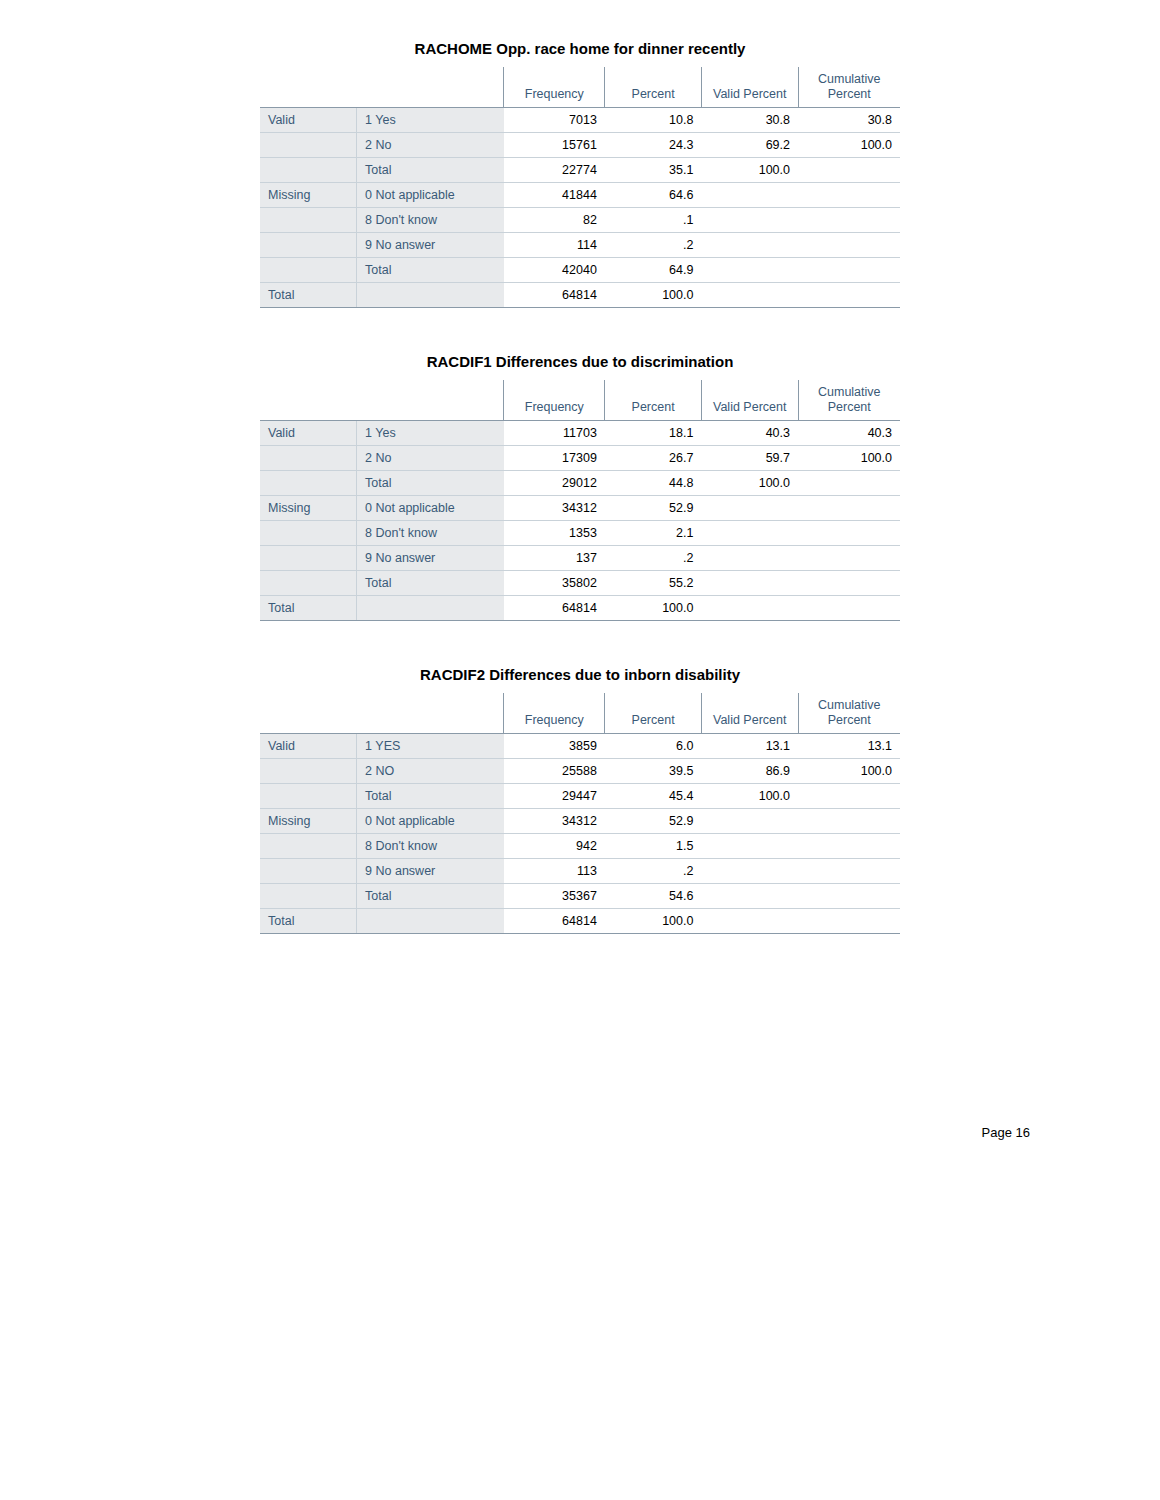RACHOME Opp. race home for dinner recently
| | | Frequency | Percent | Valid Percent | Cumulative Percent |
| --- | --- | --- | --- | --- | --- |
| Valid | 1 Yes | 7013 | 10.8 | 30.8 | 30.8 |
| | 2 No | 15761 | 24.3 | 69.2 | 100.0 |
| | Total | 22774 | 35.1 | 100.0 | |
| Missing | 0 Not applicable | 41844 | 64.6 | | |
| | 8 Don't know | 82 | .1 | | |
| | 9 No answer | 114 | .2 | | |
| | Total | 42040 | 64.9 | | |
| Total | | 64814 | 100.0 | | |
RACDIF1 Differences due to discrimination
| | | Frequency | Percent | Valid Percent | Cumulative Percent |
| --- | --- | --- | --- | --- | --- |
| Valid | 1 Yes | 11703 | 18.1 | 40.3 | 40.3 |
| | 2 No | 17309 | 26.7 | 59.7 | 100.0 |
| | Total | 29012 | 44.8 | 100.0 | |
| Missing | 0 Not applicable | 34312 | 52.9 | | |
| | 8 Don't know | 1353 | 2.1 | | |
| | 9 No answer | 137 | .2 | | |
| | Total | 35802 | 55.2 | | |
| Total | | 64814 | 100.0 | | |
RACDIF2 Differences due to inborn disability
| | | Frequency | Percent | Valid Percent | Cumulative Percent |
| --- | --- | --- | --- | --- | --- |
| Valid | 1 YES | 3859 | 6.0 | 13.1 | 13.1 |
| | 2 NO | 25588 | 39.5 | 86.9 | 100.0 |
| | Total | 29447 | 45.4 | 100.0 | |
| Missing | 0 Not applicable | 34312 | 52.9 | | |
| | 8 Don't know | 942 | 1.5 | | |
| | 9 No answer | 113 | .2 | | |
| | Total | 35367 | 54.6 | | |
| Total | | 64814 | 100.0 | | |
Page 16